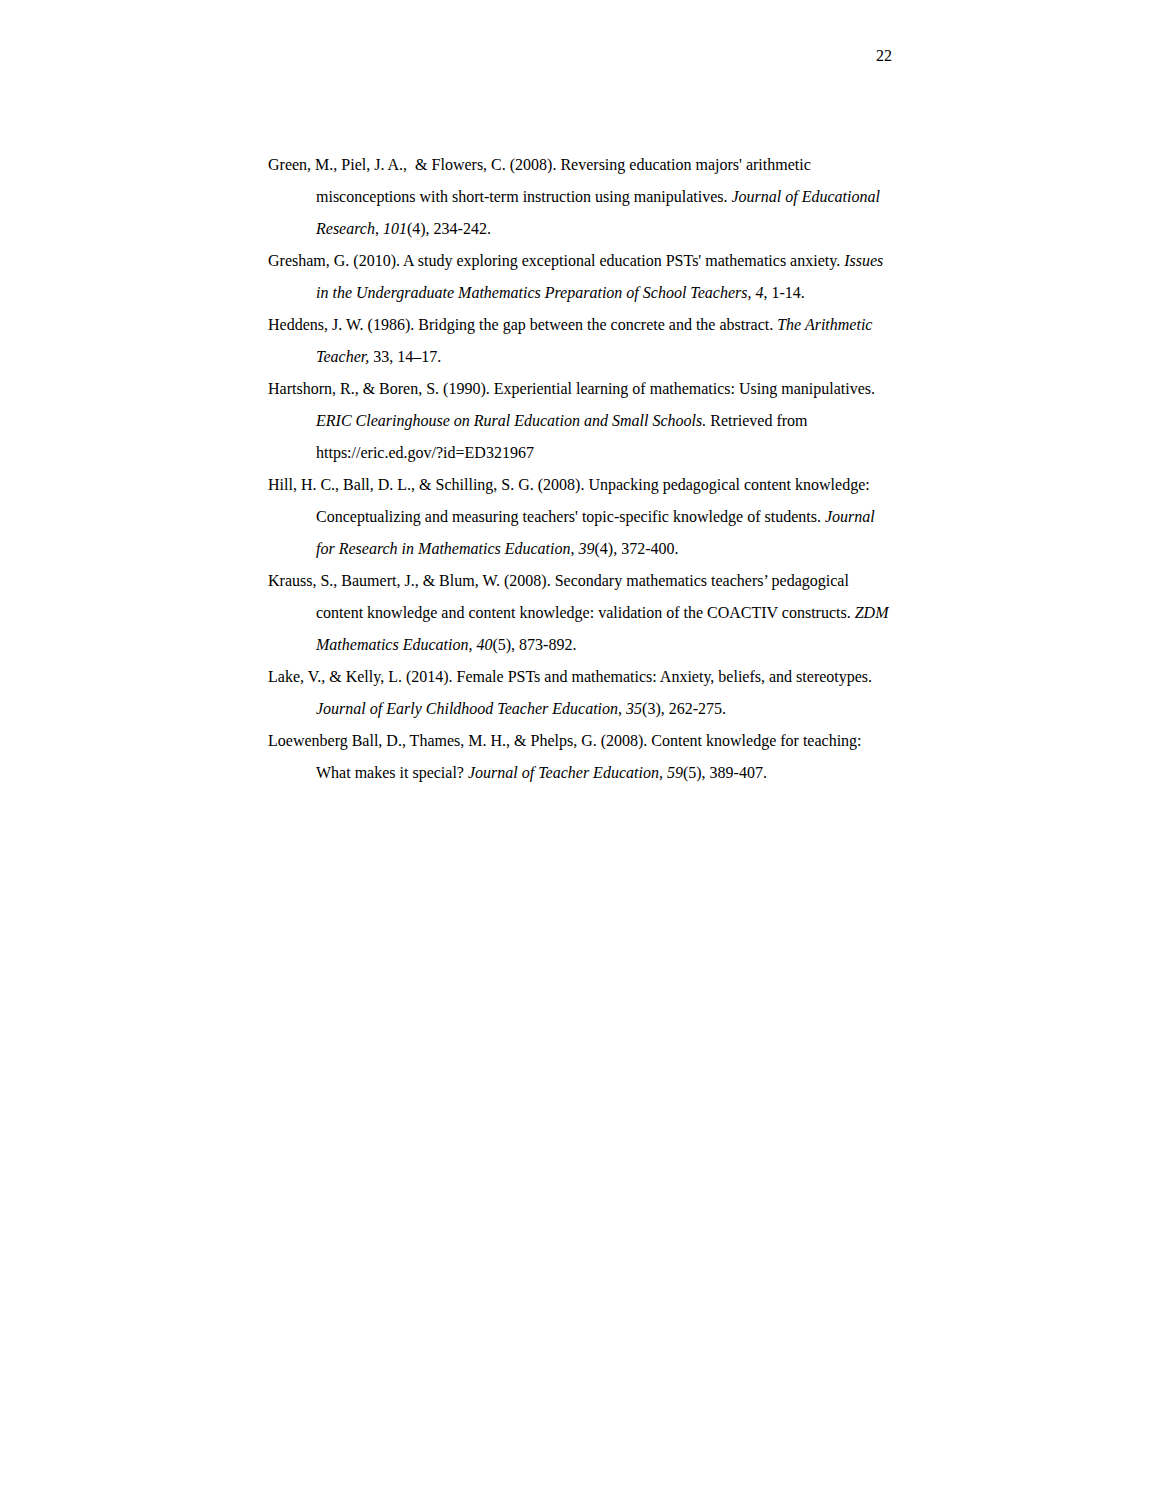22
Green, M., Piel, J. A., & Flowers, C. (2008). Reversing education majors' arithmetic misconceptions with short-term instruction using manipulatives. Journal of Educational Research, 101(4), 234-242.
Gresham, G. (2010). A study exploring exceptional education PSTs' mathematics anxiety. Issues in the Undergraduate Mathematics Preparation of School Teachers, 4, 1-14.
Heddens, J. W. (1986). Bridging the gap between the concrete and the abstract. The Arithmetic Teacher, 33, 14–17.
Hartshorn, R., & Boren, S. (1990). Experiential learning of mathematics: Using manipulatives. ERIC Clearinghouse on Rural Education and Small Schools. Retrieved from https://eric.ed.gov/?id=ED321967
Hill, H. C., Ball, D. L., & Schilling, S. G. (2008). Unpacking pedagogical content knowledge: Conceptualizing and measuring teachers' topic-specific knowledge of students. Journal for Research in Mathematics Education, 39(4), 372-400.
Krauss, S., Baumert, J., & Blum, W. (2008). Secondary mathematics teachers’ pedagogical content knowledge and content knowledge: validation of the COACTIV constructs. ZDM Mathematics Education, 40(5), 873-892.
Lake, V., & Kelly, L. (2014). Female PSTs and mathematics: Anxiety, beliefs, and stereotypes. Journal of Early Childhood Teacher Education, 35(3), 262-275.
Loewenberg Ball, D., Thames, M. H., & Phelps, G. (2008). Content knowledge for teaching: What makes it special? Journal of Teacher Education, 59(5), 389-407.